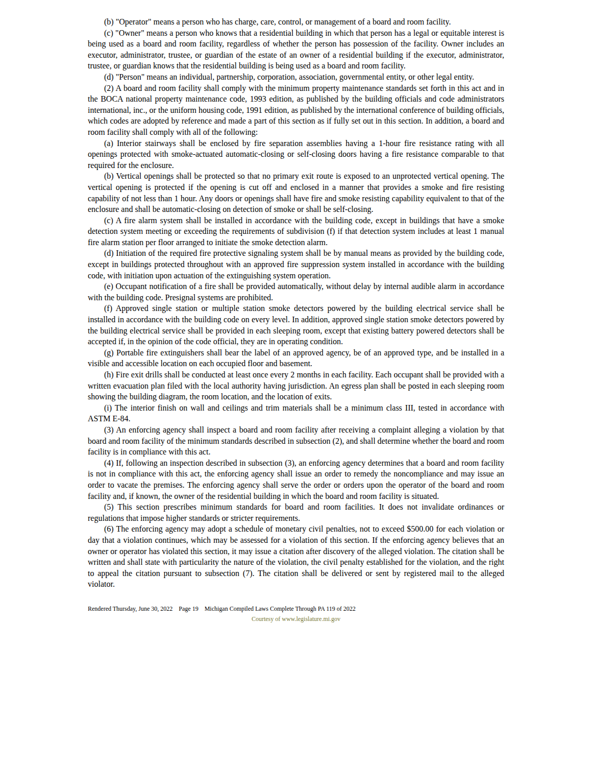(b) "Operator" means a person who has charge, care, control, or management of a board and room facility.
(c) "Owner" means a person who knows that a residential building in which that person has a legal or equitable interest is being used as a board and room facility, regardless of whether the person has possession of the facility. Owner includes an executor, administrator, trustee, or guardian of the estate of an owner of a residential building if the executor, administrator, trustee, or guardian knows that the residential building is being used as a board and room facility.
(d) "Person" means an individual, partnership, corporation, association, governmental entity, or other legal entity.
(2) A board and room facility shall comply with the minimum property maintenance standards set forth in this act and in the BOCA national property maintenance code, 1993 edition, as published by the building officials and code administrators international, inc., or the uniform housing code, 1991 edition, as published by the international conference of building officials, which codes are adopted by reference and made a part of this section as if fully set out in this section. In addition, a board and room facility shall comply with all of the following:
(a) Interior stairways shall be enclosed by fire separation assemblies having a 1-hour fire resistance rating with all openings protected with smoke-actuated automatic-closing or self-closing doors having a fire resistance comparable to that required for the enclosure.
(b) Vertical openings shall be protected so that no primary exit route is exposed to an unprotected vertical opening. The vertical opening is protected if the opening is cut off and enclosed in a manner that provides a smoke and fire resisting capability of not less than 1 hour. Any doors or openings shall have fire and smoke resisting capability equivalent to that of the enclosure and shall be automatic-closing on detection of smoke or shall be self-closing.
(c) A fire alarm system shall be installed in accordance with the building code, except in buildings that have a smoke detection system meeting or exceeding the requirements of subdivision (f) if that detection system includes at least 1 manual fire alarm station per floor arranged to initiate the smoke detection alarm.
(d) Initiation of the required fire protective signaling system shall be by manual means as provided by the building code, except in buildings protected throughout with an approved fire suppression system installed in accordance with the building code, with initiation upon actuation of the extinguishing system operation.
(e) Occupant notification of a fire shall be provided automatically, without delay by internal audible alarm in accordance with the building code. Presignal systems are prohibited.
(f) Approved single station or multiple station smoke detectors powered by the building electrical service shall be installed in accordance with the building code on every level. In addition, approved single station smoke detectors powered by the building electrical service shall be provided in each sleeping room, except that existing battery powered detectors shall be accepted if, in the opinion of the code official, they are in operating condition.
(g) Portable fire extinguishers shall bear the label of an approved agency, be of an approved type, and be installed in a visible and accessible location on each occupied floor and basement.
(h) Fire exit drills shall be conducted at least once every 2 months in each facility. Each occupant shall be provided with a written evacuation plan filed with the local authority having jurisdiction. An egress plan shall be posted in each sleeping room showing the building diagram, the room location, and the location of exits.
(i) The interior finish on wall and ceilings and trim materials shall be a minimum class III, tested in accordance with ASTM E-84.
(3) An enforcing agency shall inspect a board and room facility after receiving a complaint alleging a violation by that board and room facility of the minimum standards described in subsection (2), and shall determine whether the board and room facility is in compliance with this act.
(4) If, following an inspection described in subsection (3), an enforcing agency determines that a board and room facility is not in compliance with this act, the enforcing agency shall issue an order to remedy the noncompliance and may issue an order to vacate the premises. The enforcing agency shall serve the order or orders upon the operator of the board and room facility and, if known, the owner of the residential building in which the board and room facility is situated.
(5) This section prescribes minimum standards for board and room facilities. It does not invalidate ordinances or regulations that impose higher standards or stricter requirements.
(6) The enforcing agency may adopt a schedule of monetary civil penalties, not to exceed $500.00 for each violation or day that a violation continues, which may be assessed for a violation of this section. If the enforcing agency believes that an owner or operator has violated this section, it may issue a citation after discovery of the alleged violation. The citation shall be written and shall state with particularity the nature of the violation, the civil penalty established for the violation, and the right to appeal the citation pursuant to subsection (7). The citation shall be delivered or sent by registered mail to the alleged violator.
Rendered Thursday, June 30, 2022 Page 19 Michigan Compiled Laws Complete Through PA 119 of 2022
Courtesy of www.legislature.mi.gov